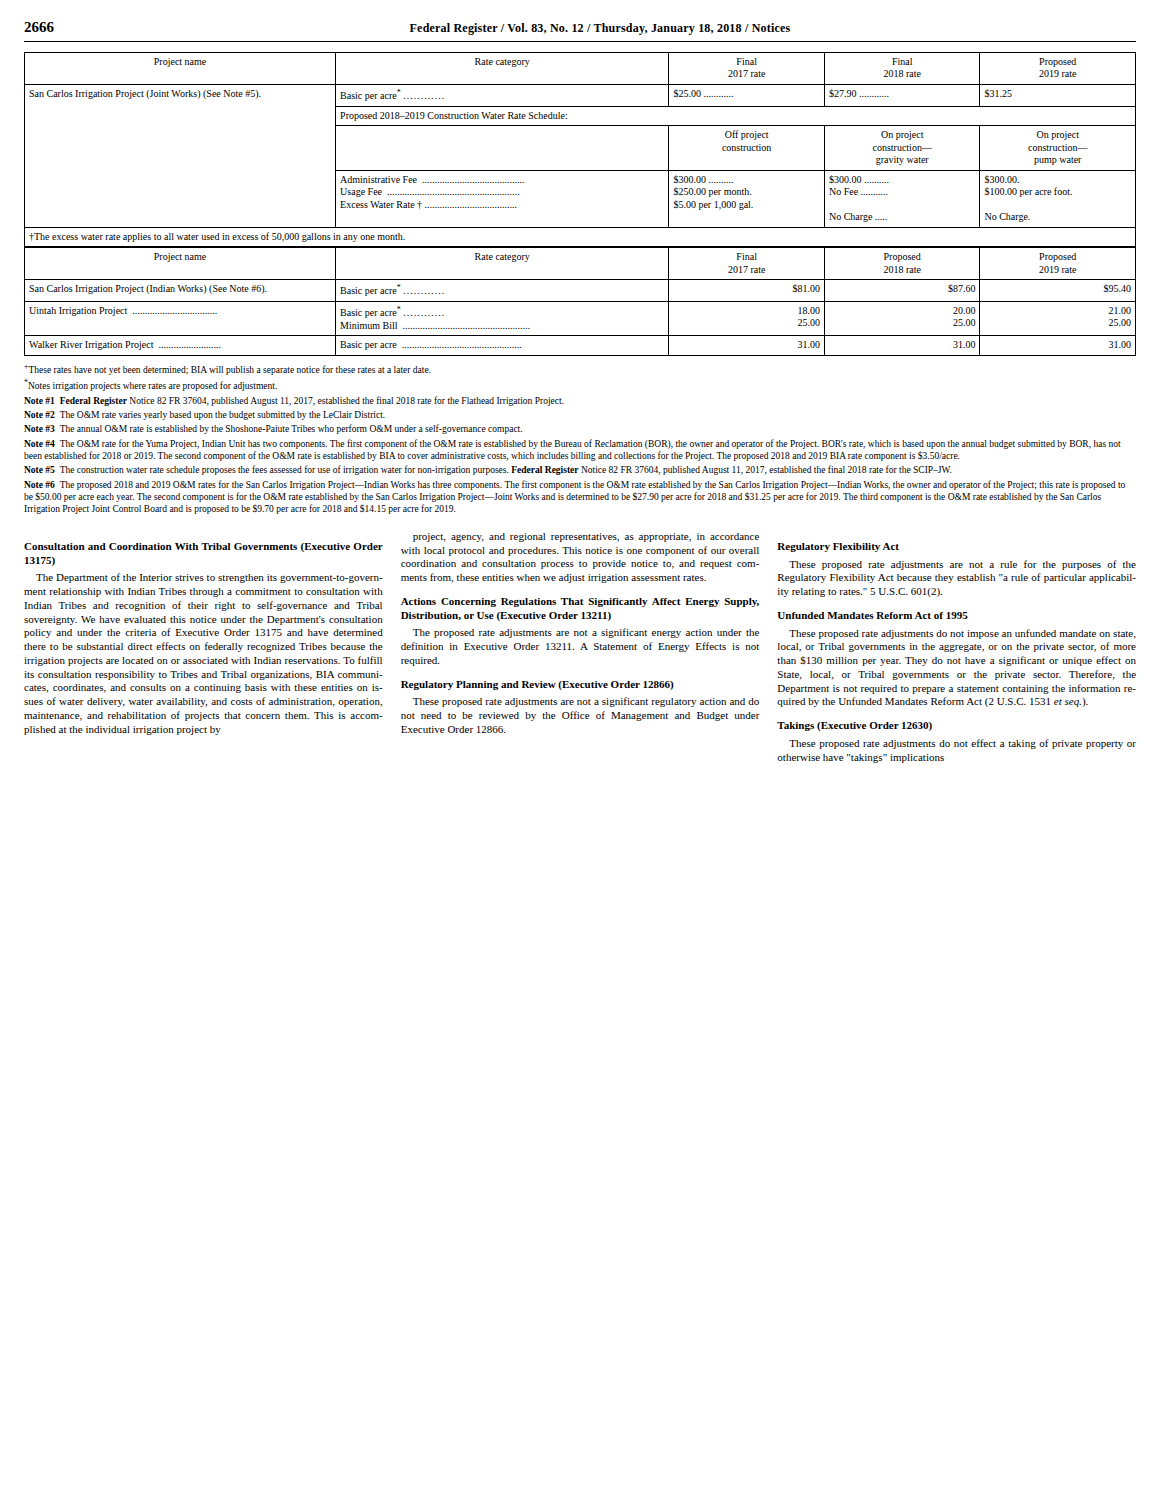2666
Federal Register / Vol. 83, No. 12 / Thursday, January 18, 2018 / Notices
| Project name | Rate category | Final 2017 rate | Final 2018 rate | Proposed 2019 rate |
| --- | --- | --- | --- | --- |
| San Carlos Irrigation Project (Joint Works) (See Note #5). | Basic per acre * | $25.00 ............ | $27.90 ............ | $31.25 |
| Proposed 2018–2019 Construction Water Rate Schedule: |
| | Off project construction | On project construction— gravity water | On project construction— pump water |
| Administrative Fee ......................................... Usage Fee ..................................................... Excess Water Rate † ..................................... | $300.00 .......... $250.00 per month. $5.00 per 1,000 gal. | $300.00 .......... No Fee ........... No Charge ..... | $300.00. $100.00 per acre foot. No Charge. |
| †The excess water rate applies to all water used in excess of 50,000 gallons in any one month. |
| Project name | Rate category | Final 2017 rate | Proposed 2018 rate | Proposed 2019 rate |
| --- | --- | --- | --- | --- |
| San Carlos Irrigation Project (Indian Works) (See Note #6). | Basic per acre * | $81.00 | $87.60 | $95.40 |
| Uintah Irrigation Project .................................. | Basic per acre * Minimum Bill ................................................... | 18.00 25.00 | 20.00 25.00 | 21.00 25.00 |
| Walker River Irrigation Project ......................... | Basic per acre ................................................ | 31.00 | 31.00 | 31.00 |
+These rates have not yet been determined; BIA will publish a separate notice for these rates at a later date.
*Notes irrigation projects where rates are proposed for adjustment.
Note #1 Federal Register Notice 82 FR 37604, published August 11, 2017, established the final 2018 rate for the Flathead Irrigation Project.
Note #2 The O&M rate varies yearly based upon the budget submitted by the LeClair District.
Note #3 The annual O&M rate is established by the Shoshone-Paiute Tribes who perform O&M under a self-governance compact.
Note #4 The O&M rate for the Yuma Project, Indian Unit has two components. The first component of the O&M rate is established by the Bureau of Reclamation (BOR), the owner and operator of the Project. BOR's rate, which is based upon the annual budget submitted by BOR, has not been established for 2018 or 2019. The second component of the O&M rate is established by BIA to cover administrative costs, which includes billing and collections for the Project. The proposed 2018 and 2019 BIA rate component is $3.50/acre.
Note #5 The construction water rate schedule proposes the fees assessed for use of irrigation water for non-irrigation purposes. Federal Register Notice 82 FR 37604, published August 11, 2017, established the final 2018 rate for the SCIP–JW.
Note #6 The proposed 2018 and 2019 O&M rates for the San Carlos Irrigation Project—Indian Works has three components. The first component is the O&M rate established by the San Carlos Irrigation Project—Indian Works, the owner and operator of the Project; this rate is proposed to be $50.00 per acre each year. The second component is for the O&M rate established by the San Carlos Irrigation Project—Joint Works and is determined to be $27.90 per acre for 2018 and $31.25 per acre for 2019. The third component is the O&M rate established by the San Carlos Irrigation Project Joint Control Board and is proposed to be $9.70 per acre for 2018 and $14.15 per acre for 2019.
Consultation and Coordination With Tribal Governments (Executive Order 13175)
The Department of the Interior strives to strengthen its government-to-government relationship with Indian Tribes through a commitment to consultation with Indian Tribes and recognition of their right to self-governance and Tribal sovereignty. We have evaluated this notice under the Department's consultation policy and under the criteria of Executive Order 13175 and have determined there to be substantial direct effects on federally recognized Tribes because the irrigation projects are located on or associated with Indian reservations. To fulfill its consultation responsibility to Tribes and Tribal organizations, BIA communicates, coordinates, and consults on a continuing basis with these entities on issues of water delivery, water availability, and costs of administration, operation, maintenance, and rehabilitation of projects that concern them. This is accomplished at the individual irrigation project by
project, agency, and regional representatives, as appropriate, in accordance with local protocol and procedures. This notice is one component of our overall coordination and consultation process to provide notice to, and request comments from, these entities when we adjust irrigation assessment rates.
Actions Concerning Regulations That Significantly Affect Energy Supply, Distribution, or Use (Executive Order 13211)
The proposed rate adjustments are not a significant energy action under the definition in Executive Order 13211. A Statement of Energy Effects is not required.
Regulatory Planning and Review (Executive Order 12866)
These proposed rate adjustments are not a significant regulatory action and do not need to be reviewed by the Office of Management and Budget under Executive Order 12866.
Regulatory Flexibility Act
These proposed rate adjustments are not a rule for the purposes of the Regulatory Flexibility Act because they establish "a rule of particular applicability relating to rates." 5 U.S.C. 601(2).
Unfunded Mandates Reform Act of 1995
These proposed rate adjustments do not impose an unfunded mandate on state, local, or Tribal governments in the aggregate, or on the private sector, of more than $130 million per year. They do not have a significant or unique effect on State, local, or Tribal governments or the private sector. Therefore, the Department is not required to prepare a statement containing the information required by the Unfunded Mandates Reform Act (2 U.S.C. 1531 et seq.).
Takings (Executive Order 12630)
These proposed rate adjustments do not effect a taking of private property or otherwise have "takings" implications